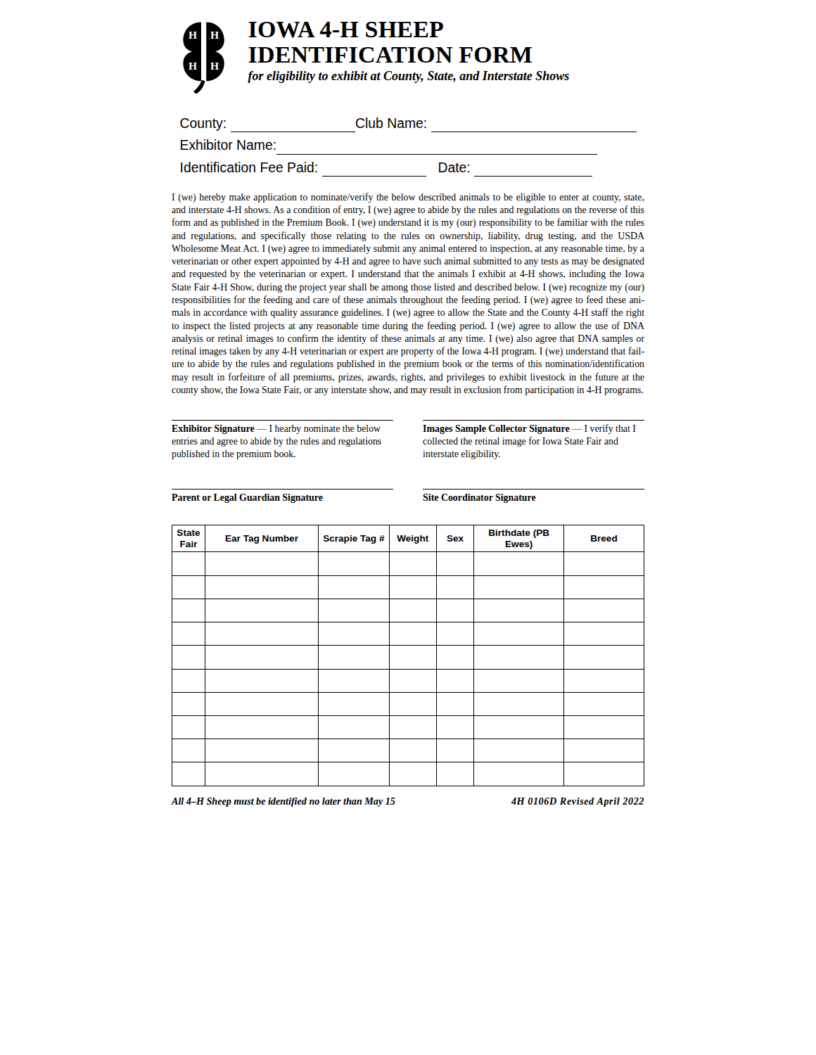H H H H
IOWA 4-H SHEEP IDENTIFICATION FORM
for eligibility to exhibit at County, State, and Interstate Shows
County: Club Name:
Exhibitor Name:
Identification Fee Paid: Date:
I (we) hereby make application to nominate/verify the below described animals to be eligible to enter at county, state, and interstate 4-H shows. As a condition of entry, I (we) agree to abide by the rules and regulations on the reverse of this form and as published in the Premium Book. I (we) understand it is my (our) responsibility to be familiar with the rules and regulations, and specifically those relating to the rules on ownership, liability, drug testing, and the USDA Wholesome Meat Act. I (we) agree to immediately submit any animal entered to inspection, at any reasonable time, by a veterinarian or other expert appointed by 4-H and agree to have such animal submitted to any tests as may be designated and requested by the veterinarian or expert. I understand that the animals I exhibit at 4-H shows, including the Iowa State Fair 4-H Show, during the project year shall be among those listed and described below. I (we) recognize my (our) responsibilities for the feeding and care of these animals throughout the feeding period. I (we) agree to feed these animals in accordance with quality assurance guidelines. I (we) agree to allow the State and the County 4-H staff the right to inspect the listed projects at any reasonable time during the feeding period. I (we) agree to allow the use of DNA analysis or retinal images to confirm the identity of these animals at any time. I (we) also agree that DNA samples or retinal images taken by any 4-H veterinarian or expert are property of the Iowa 4-H program. I (we) understand that failure to abide by the rules and regulations published in the premium book or the terms of this nomination/identification may result in forfeiture of all premiums, prizes, awards, rights, and privileges to exhibit livestock in the future at the county show, the Iowa State Fair, or any interstate show, and may result in exclusion from participation in 4-H programs.
| Exhibitor Signature — I hearby nominate the below entries and agree to abide by the rules and regulations published in the premium book. | Images Sample Collector Signature — I verify that I collected the retinal image for Iowa State Fair and interstate eligibility. |
| Parent or Legal Guardian Signature | Site Coordinator Signature |
| State Fair | Ear Tag Number | Scrapie Tag # | Weight | Sex | Birthdate (PB Ewes) | Breed |
| --- | --- | --- | --- | --- | --- | --- |
All 4–H Sheep must be identified no later than May 15 4H 0106D Revised April 2022